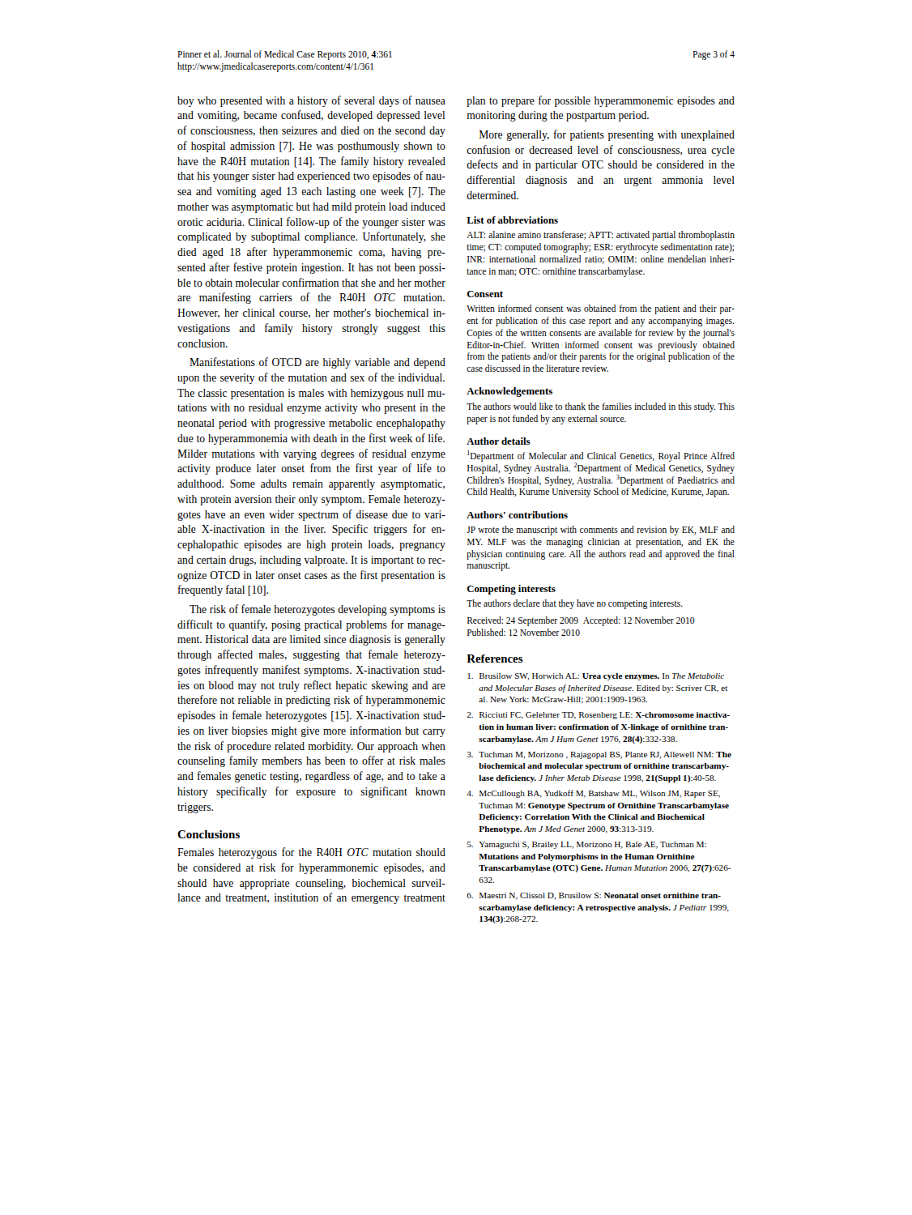Pinner et al. Journal of Medical Case Reports 2010, 4:361
http://www.jmedicalcasereports.com/content/4/1/361
Page 3 of 4
boy who presented with a history of several days of nausea and vomiting, became confused, developed depressed level of consciousness, then seizures and died on the second day of hospital admission [7]. He was posthumously shown to have the R40H mutation [14]. The family history revealed that his younger sister had experienced two episodes of nausea and vomiting aged 13 each lasting one week [7]. The mother was asymptomatic but had mild protein load induced orotic aciduria. Clinical follow-up of the younger sister was complicated by suboptimal compliance. Unfortunately, she died aged 18 after hyperammonemic coma, having presented after festive protein ingestion. It has not been possible to obtain molecular confirmation that she and her mother are manifesting carriers of the R40H OTC mutation. However, her clinical course, her mother's biochemical investigations and family history strongly suggest this conclusion.
Manifestations of OTCD are highly variable and depend upon the severity of the mutation and sex of the individual. The classic presentation is males with hemizygous null mutations with no residual enzyme activity who present in the neonatal period with progressive metabolic encephalopathy due to hyperammonemia with death in the first week of life. Milder mutations with varying degrees of residual enzyme activity produce later onset from the first year of life to adulthood. Some adults remain apparently asymptomatic, with protein aversion their only symptom. Female heterozygotes have an even wider spectrum of disease due to variable X-inactivation in the liver. Specific triggers for encephalopathic episodes are high protein loads, pregnancy and certain drugs, including valproate. It is important to recognize OTCD in later onset cases as the first presentation is frequently fatal [10].
The risk of female heterozygotes developing symptoms is difficult to quantify, posing practical problems for management. Historical data are limited since diagnosis is generally through affected males, suggesting that female heterozygotes infrequently manifest symptoms. X-inactivation studies on blood may not truly reflect hepatic skewing and are therefore not reliable in predicting risk of hyperammonemic episodes in female heterozygotes [15]. X-inactivation studies on liver biopsies might give more information but carry the risk of procedure related morbidity. Our approach when counseling family members has been to offer at risk males and females genetic testing, regardless of age, and to take a history specifically for exposure to significant known triggers.
Conclusions
Females heterozygous for the R40H OTC mutation should be considered at risk for hyperammonemic episodes, and should have appropriate counseling, biochemical surveillance and treatment, institution of an emergency treatment plan to prepare for possible hyperammonemic episodes and monitoring during the postpartum period.
More generally, for patients presenting with unexplained confusion or decreased level of consciousness, urea cycle defects and in particular OTC should be considered in the differential diagnosis and an urgent ammonia level determined.
List of abbreviations
ALT: alanine amino transferase; APTT: activated partial thromboplastin time; CT: computed tomography; ESR: erythrocyte sedimentation rate); INR: international normalized ratio; OMIM: online mendelian inheritance in man; OTC: ornithine transcarbamylase.
Consent
Written informed consent was obtained from the patient and their parent for publication of this case report and any accompanying images. Copies of the written consents are available for review by the journal's Editor-in-Chief. Written informed consent was previously obtained from the patients and/or their parents for the original publication of the case discussed in the literature review.
Acknowledgements
The authors would like to thank the families included in this study. This paper is not funded by any external source.
Author details
1Department of Molecular and Clinical Genetics, Royal Prince Alfred Hospital, Sydney Australia. 2Department of Medical Genetics, Sydney Children's Hospital, Sydney, Australia. 3Department of Paediatrics and Child Health, Kurume University School of Medicine, Kurume, Japan.
Authors' contributions
JP wrote the manuscript with comments and revision by EK, MLF and MY. MLF was the managing clinician at presentation, and EK the physician continuing care. All the authors read and approved the final manuscript.
Competing interests
The authors declare that they have no competing interests.
Received: 24 September 2009 Accepted: 12 November 2010
Published: 12 November 2010
References
Brusilow SW, Horwich AL: Urea cycle enzymes. In The Metabolic and Molecular Bases of Inherited Disease. Edited by: Scriver CR, et al. New York: McGraw-Hill; 2001:1909-1963.
Ricciuti FC, Gelehrter TD, Rosenberg LE: X-chromosome inactivation in human liver: confirmation of X-linkage of ornithine transcarbamylase. Am J Hum Genet 1976, 28(4):332-338.
Tuchman M, Morizono , Rajagopal BS, Plante RJ, Allewell NM: The biochemical and molecular spectrum of ornithine transcarbamylase deficiency. J Inher Metab Disease 1998, 21(Suppl 1):40-58.
McCullough BA, Yudkoff M, Batshaw ML, Wilson JM, Raper SE, Tuchman M: Genotype Spectrum of Ornithine Transcarbamylase Deficiency: Correlation With the Clinical and Biochemical Phenotype. Am J Med Genet 2000, 93:313-319.
Yamaguchi S, Brailey LL, Morizono H, Bale AE, Tuchman M: Mutations and Polymorphisms in the Human Ornithine Transcarbamylase (OTC) Gene. Human Mutation 2006, 27(7):626-632.
Maestri N, Clissol D, Brusilow S: Neonatal onset ornithine transcarbamylase deficiency: A retrospective analysis. J Pediatr 1999, 134(3):268-272.